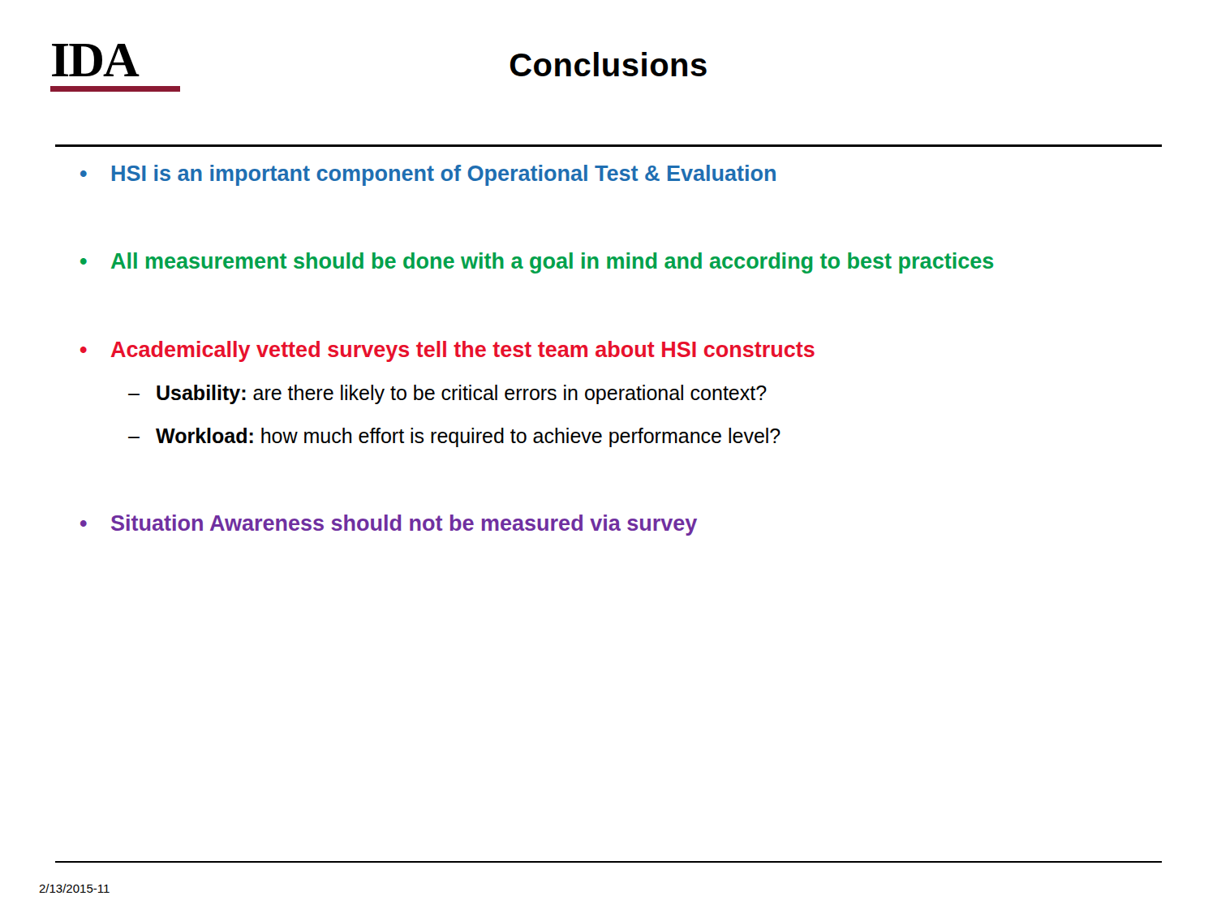IDA
Conclusions
HSI is an important component of Operational Test & Evaluation
All measurement should be done with a goal in mind and according to best practices
Academically vetted surveys tell the test team about HSI constructs
Usability: are there likely to be critical errors in operational context?
Workload: how much effort is required to achieve performance level?
Situation Awareness should not be measured via survey
2/13/2015-11